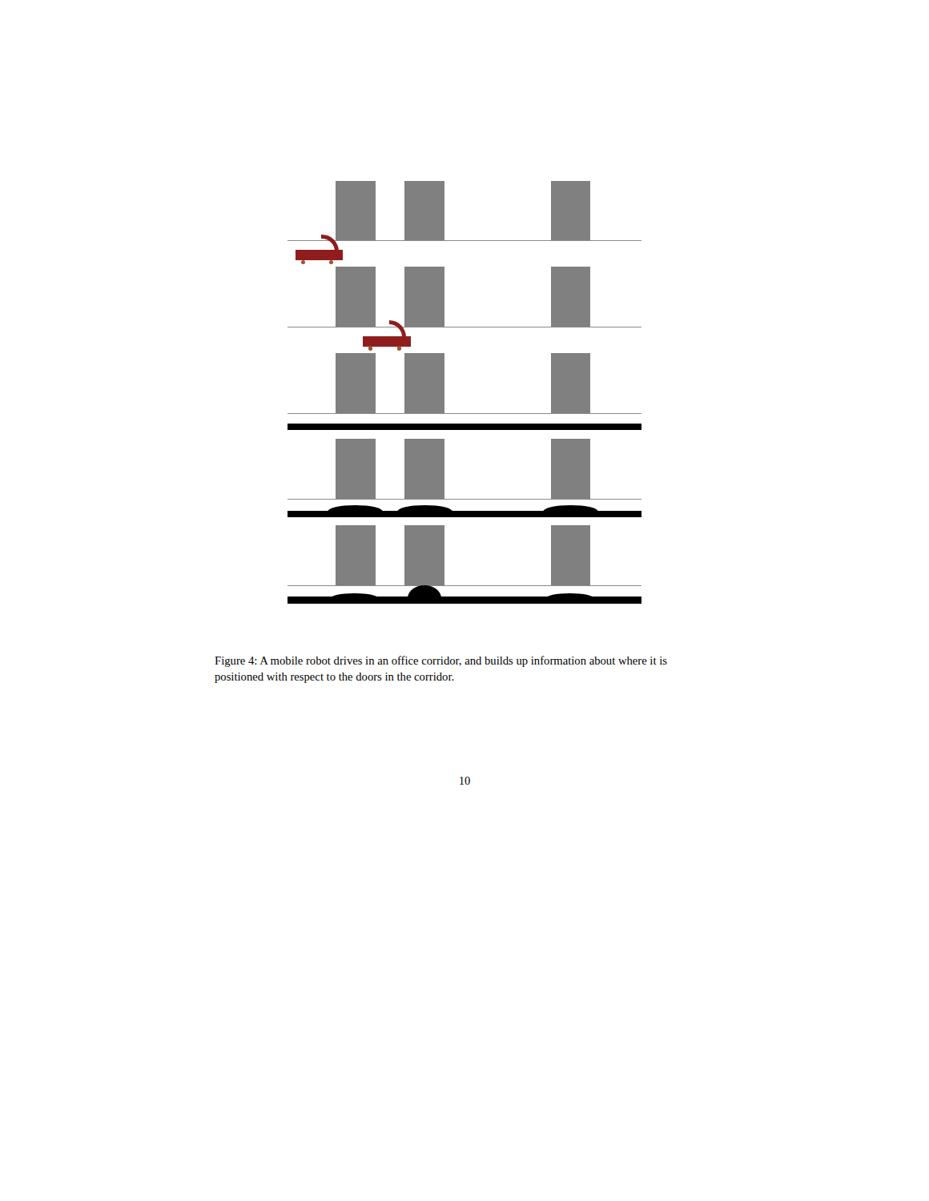Figure 4: A mobile robot drives in an office corridor, and builds up information about where it is positioned with respect to the doors in the corridor.
10